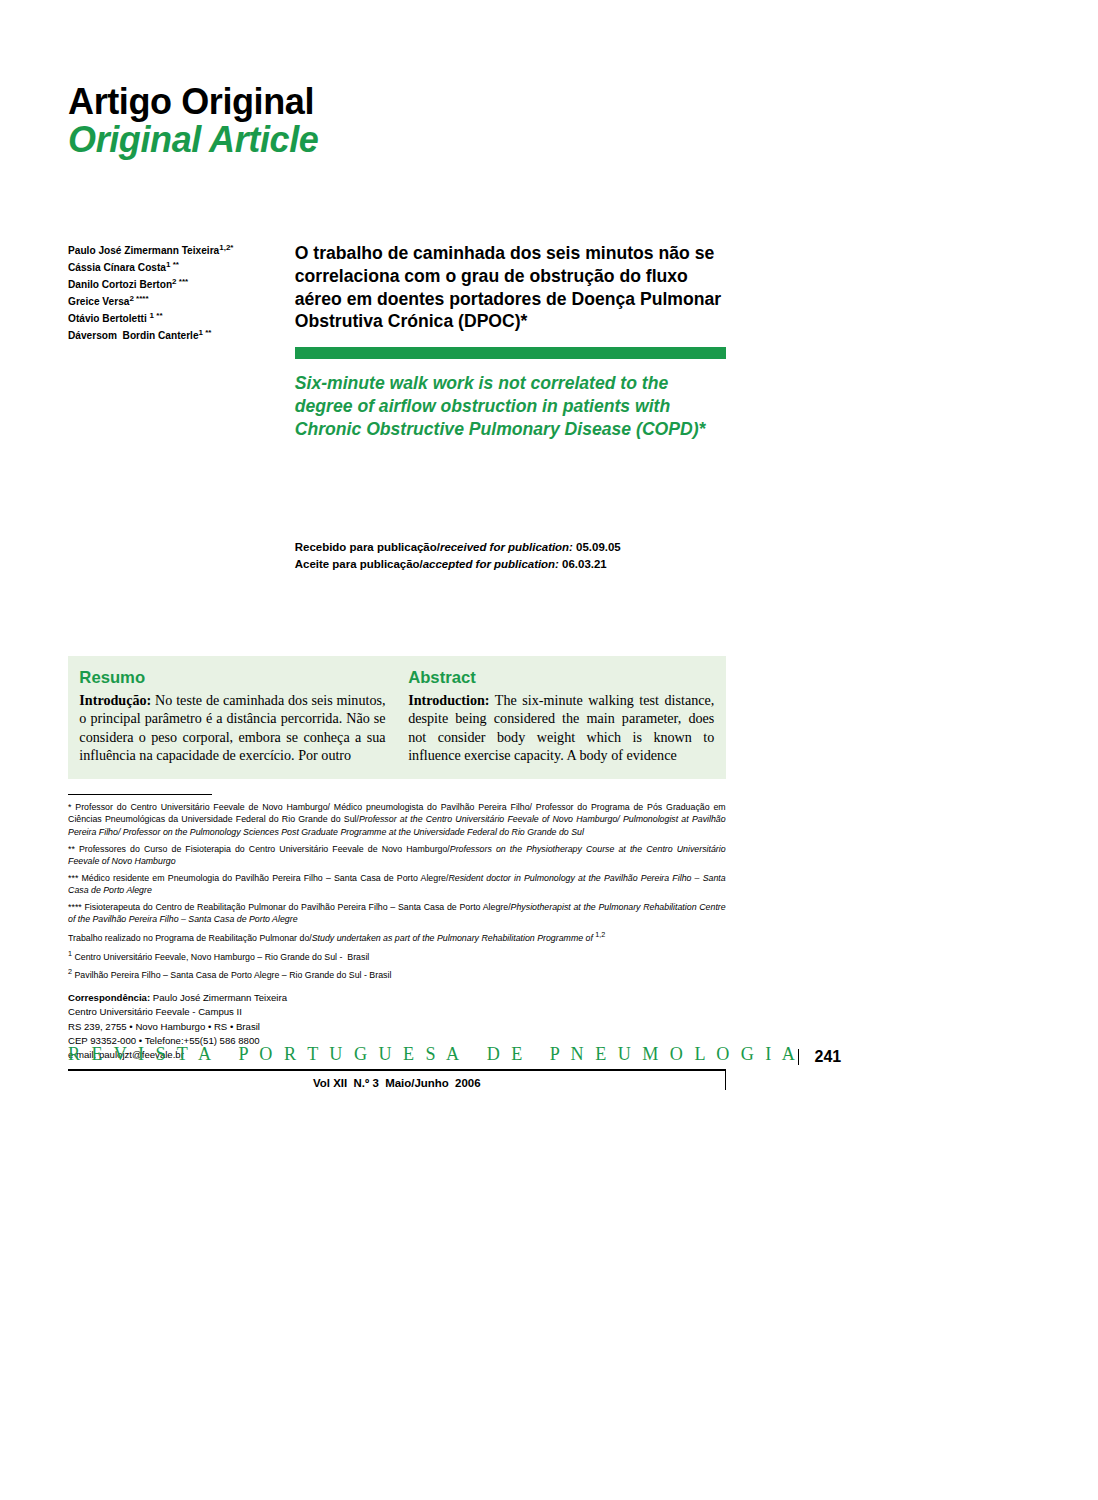Artigo Original
Original Article
Paulo José Zimermann Teixeira1,2*
Cássia Cínara Costa1 **
Danilo Cortozi Berton2 ***
Greice Versa2 ****
Otávio Bertoletti 1 **
Dáversom Bordin Canterle1 **
O trabalho de caminhada dos seis minutos não se correlaciona com o grau de obstrução do fluxo aéreo em doentes portadores de Doença Pulmonar Obstrutiva Crónica (DPOC)*
Six-minute walk work is not correlated to the degree of airflow obstruction in patients with Chronic Obstructive Pulmonary Disease (COPD)*
Recebido para publicação/received for publication: 05.09.05
Aceite para publicação/accepted for publication: 06.03.21
Resumo
Introdução: No teste de caminhada dos seis minutos, o principal parâmetro é a distância percorrida. Não se considera o peso corporal, embora se conheça a sua influência na capacidade de exercício. Por outro
Abstract
Introduction: The six-minute walking test distance, despite being considered the main parameter, does not consider body weight which is known to influence exercise capacity. A body of evidence
* Professor do Centro Universitário Feevale de Novo Hamburgo/ Médico pneumologista do Pavilhão Pereira Filho/ Professor do Programa de Pós Graduação em Ciências Pneumológicas da Universidade Federal do Rio Grande do Sul/Professor at the Centro Universitário Feevale of Novo Hamburgo/ Pulmonologist at Pavilhão Pereira Filho/ Professor on the Pulmonology Sciences Post Graduate Programme at the Universidade Federal do Rio Grande do Sul
** Professores do Curso de Fisioterapia do Centro Universitário Feevale de Novo Hamburgo/Professors on the Physiotherapy Course at the Centro Universitário Feevale of Novo Hamburgo
*** Médico residente em Pneumologia do Pavilhão Pereira Filho – Santa Casa de Porto Alegre/Resident doctor in Pulmonology at the Pavilhão Pereira Filho – Santa Casa de Porto Alegre
**** Fisioterapeuta do Centro de Reabilitação Pulmonar do Pavilhão Pereira Filho – Santa Casa de Porto Alegre/Physiotherapist at the Pulmonary Rehabilitation Centre of the Pavilhão Pereira Filho – Santa Casa de Porto Alegre
Trabalho realizado no Programa de Reabilitação Pulmonar do/Study undertaken as part of the Pulmonary Rehabilitation Programme of 1,2
1 Centro Universitário Feevale, Novo Hamburgo – Rio Grande do Sul - Brasil
2 Pavilhão Pereira Filho – Santa Casa de Porto Alegre – Rio Grande do Sul - Brasil
Correspondência: Paulo José Zimermann Teixeira
Centro Universitário Feevale - Campus II
RS 239, 2755 • Novo Hamburgo • RS • Brasil
CEP 93352-000 • Telefone:+55(51) 586 8800
e mail: paulojzt@feevale.br
R E V I S T A P O R T U G U E S A D E P N E U M O L O G I A
241
Vol XII N.º 3 Maio/Junho 2006